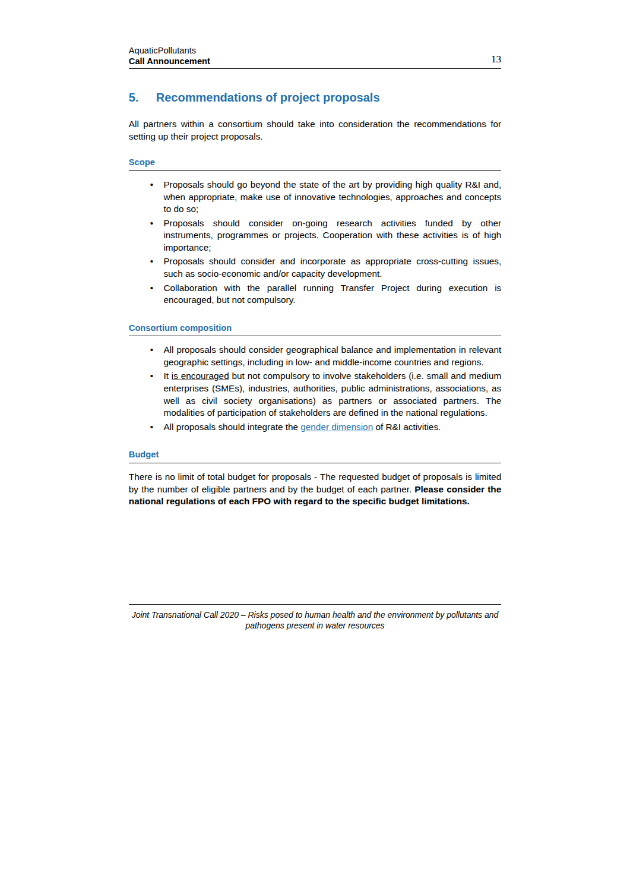AquaticPollutants
Call Announcement
13
5. Recommendations of project proposals
All partners within a consortium should take into consideration the recommendations for setting up their project proposals.
Scope
Proposals should go beyond the state of the art by providing high quality R&I and, when appropriate, make use of innovative technologies, approaches and concepts to do so;
Proposals should consider on-going research activities funded by other instruments, programmes or projects. Cooperation with these activities is of high importance;
Proposals should consider and incorporate as appropriate cross-cutting issues, such as socio-economic and/or capacity development.
Collaboration with the parallel running Transfer Project during execution is encouraged, but not compulsory.
Consortium composition
All proposals should consider geographical balance and implementation in relevant geographic settings, including in low- and middle-income countries and regions.
It is encouraged but not compulsory to involve stakeholders (i.e. small and medium enterprises (SMEs), industries, authorities, public administrations, associations, as well as civil society organisations) as partners or associated partners. The modalities of participation of stakeholders are defined in the national regulations.
All proposals should integrate the gender dimension of R&I activities.
Budget
There is no limit of total budget for proposals - The requested budget of proposals is limited by the number of eligible partners and by the budget of each partner. Please consider the national regulations of each FPO with regard to the specific budget limitations.
Joint Transnational Call 2020 – Risks posed to human health and the environment by pollutants and pathogens present in water resources